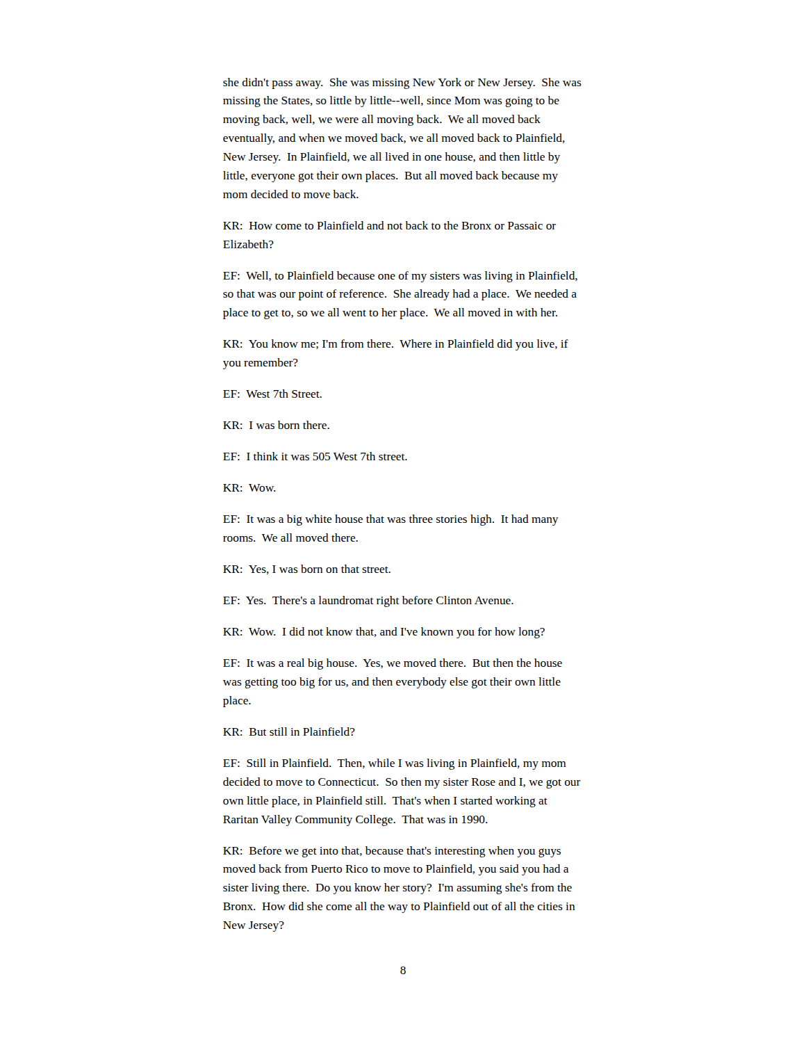she didn't pass away. She was missing New York or New Jersey. She was missing the States, so little by little--well, since Mom was going to be moving back, well, we were all moving back. We all moved back eventually, and when we moved back, we all moved back to Plainfield, New Jersey. In Plainfield, we all lived in one house, and then little by little, everyone got their own places. But all moved back because my mom decided to move back.
KR: How come to Plainfield and not back to the Bronx or Passaic or Elizabeth?
EF: Well, to Plainfield because one of my sisters was living in Plainfield, so that was our point of reference. She already had a place. We needed a place to get to, so we all went to her place. We all moved in with her.
KR: You know me; I'm from there. Where in Plainfield did you live, if you remember?
EF: West 7th Street.
KR: I was born there.
EF: I think it was 505 West 7th street.
KR: Wow.
EF: It was a big white house that was three stories high. It had many rooms. We all moved there.
KR: Yes, I was born on that street.
EF: Yes. There's a laundromat right before Clinton Avenue.
KR: Wow. I did not know that, and I've known you for how long?
EF: It was a real big house. Yes, we moved there. But then the house was getting too big for us, and then everybody else got their own little place.
KR: But still in Plainfield?
EF: Still in Plainfield. Then, while I was living in Plainfield, my mom decided to move to Connecticut. So then my sister Rose and I, we got our own little place, in Plainfield still. That's when I started working at Raritan Valley Community College. That was in 1990.
KR: Before we get into that, because that's interesting when you guys moved back from Puerto Rico to move to Plainfield, you said you had a sister living there. Do you know her story? I'm assuming she's from the Bronx. How did she come all the way to Plainfield out of all the cities in New Jersey?
8